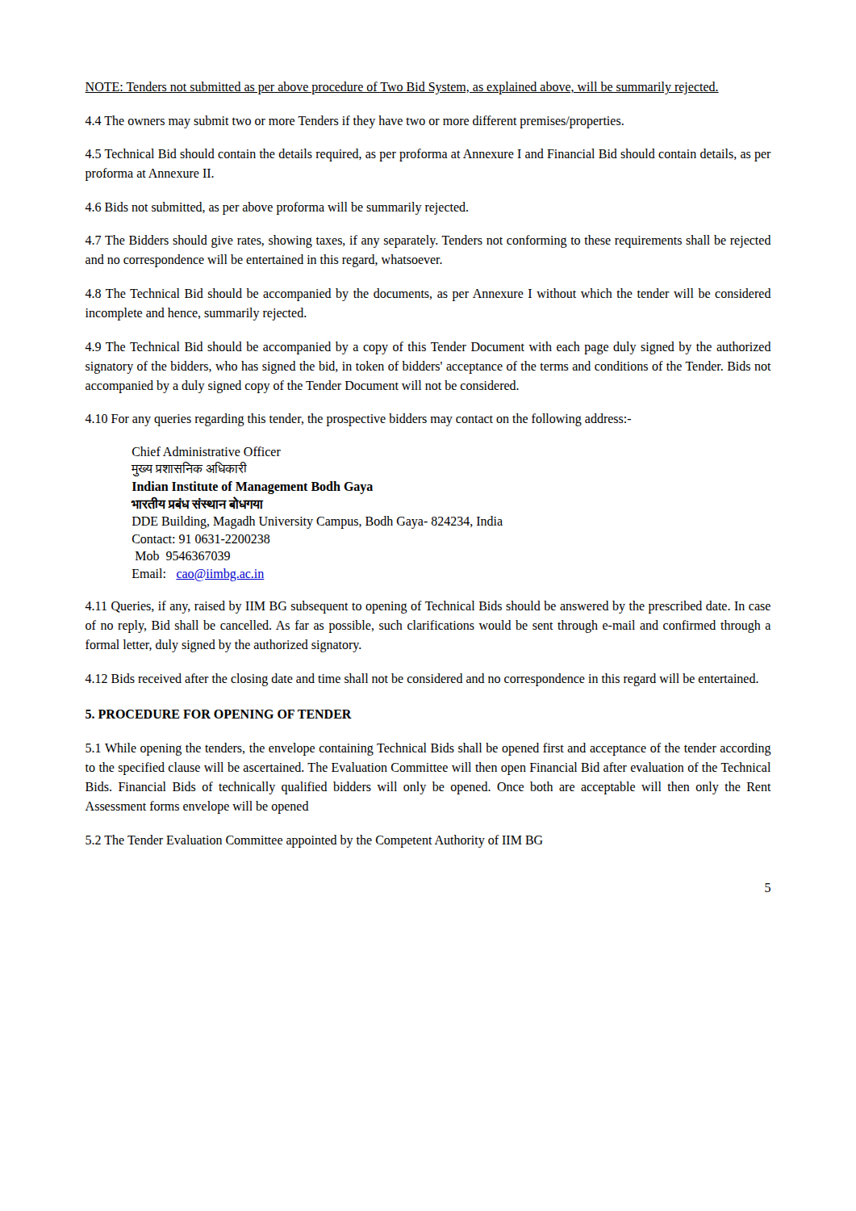NOTE: Tenders not submitted as per above procedure of Two Bid System, as explained above, will be summarily rejected.
4.4 The owners may submit two or more Tenders if they have two or more different premises/properties.
4.5 Technical Bid should contain the details required, as per proforma at Annexure I and Financial Bid should contain details, as per proforma at Annexure II.
4.6 Bids not submitted, as per above proforma will be summarily rejected.
4.7 The Bidders should give rates, showing taxes, if any separately. Tenders not conforming to these requirements shall be rejected and no correspondence will be entertained in this regard, whatsoever.
4.8 The Technical Bid should be accompanied by the documents, as per Annexure I without which the tender will be considered incomplete and hence, summarily rejected.
4.9 The Technical Bid should be accompanied by a copy of this Tender Document with each page duly signed by the authorized signatory of the bidders, who has signed the bid, in token of bidders' acceptance of the terms and conditions of the Tender. Bids not accompanied by a duly signed copy of the Tender Document will not be considered.
4.10 For any queries regarding this tender, the prospective bidders may contact on the following address:-
Chief Administrative Officer
मुख्य प्रशासनिक अधिकारी
Indian Institute of Management Bodh Gaya
भारतीय प्रबंध संस्थान बोधगया
DDE Building, Magadh University Campus, Bodh Gaya- 824234, India
Contact: 91 0631-2200238
Mob 9546367039
Email: cao@iimbg.ac.in
4.11 Queries, if any, raised by IIM BG subsequent to opening of Technical Bids should be answered by the prescribed date. In case of no reply, Bid shall be cancelled. As far as possible, such clarifications would be sent through e-mail and confirmed through a formal letter, duly signed by the authorized signatory.
4.12 Bids received after the closing date and time shall not be considered and no correspondence in this regard will be entertained.
5. PROCEDURE FOR OPENING OF TENDER
5.1 While opening the tenders, the envelope containing Technical Bids shall be opened first and acceptance of the tender according to the specified clause will be ascertained. The Evaluation Committee will then open Financial Bid after evaluation of the Technical Bids. Financial Bids of technically qualified bidders will only be opened. Once both are acceptable will then only the Rent Assessment forms envelope will be opened
5.2 The Tender Evaluation Committee appointed by the Competent Authority of IIM BG
5